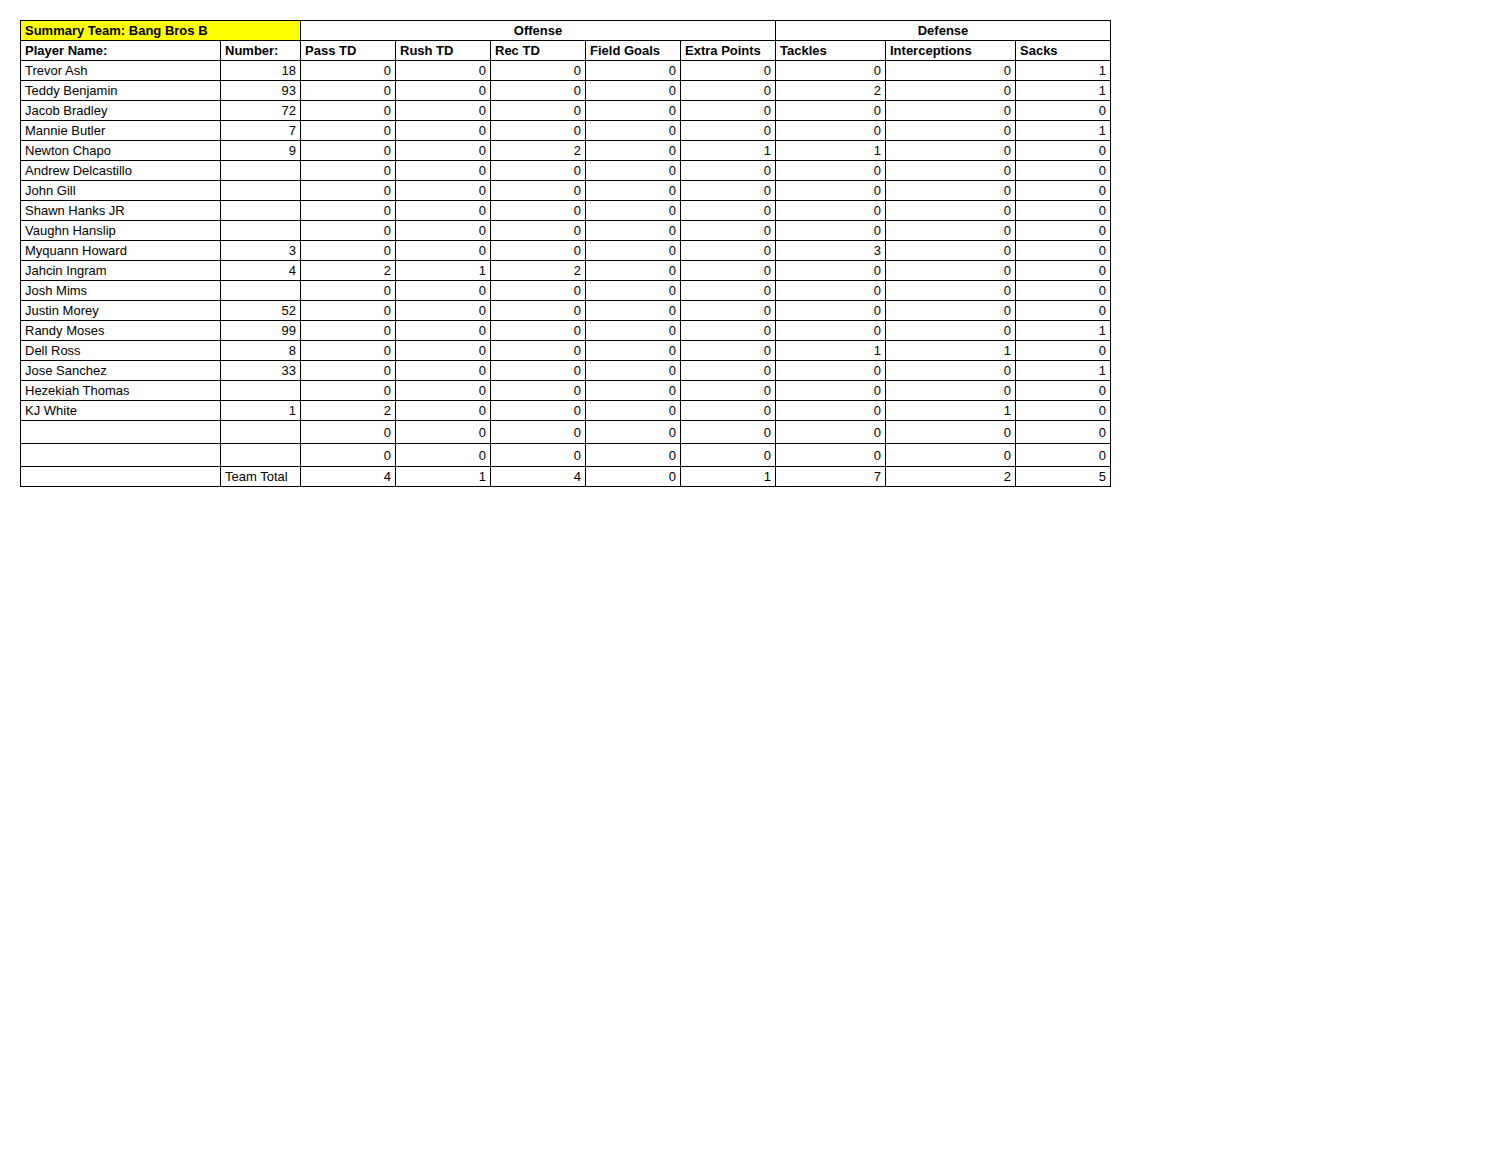| Summary Team: Bang Bros B | Offense | Defense |
| --- | --- | --- |
| Player Name: | Number: | Pass TD | Rush TD | Rec TD | Field Goals | Extra Points | Tackles | Interceptions | Sacks |
| Trevor Ash | 18 | 0 | 0 | 0 | 0 | 0 | 0 | 0 | 1 |
| Teddy Benjamin | 93 | 0 | 0 | 0 | 0 | 0 | 2 | 0 | 1 |
| Jacob Bradley | 72 | 0 | 0 | 0 | 0 | 0 | 0 | 0 | 0 |
| Mannie Butler | 7 | 0 | 0 | 0 | 0 | 0 | 0 | 0 | 1 |
| Newton Chapo | 9 | 0 | 0 | 2 | 0 | 1 | 1 | 0 | 0 |
| Andrew Delcastillo | | 0 | 0 | 0 | 0 | 0 | 0 | 0 | 0 |
| John Gill | | 0 | 0 | 0 | 0 | 0 | 0 | 0 | 0 |
| Shawn Hanks JR | | 0 | 0 | 0 | 0 | 0 | 0 | 0 | 0 |
| Vaughn Hanslip | | 0 | 0 | 0 | 0 | 0 | 0 | 0 | 0 |
| Myquann Howard | 3 | 0 | 0 | 0 | 0 | 0 | 3 | 0 | 0 |
| Jahcin Ingram | 4 | 2 | 1 | 2 | 0 | 0 | 0 | 0 | 0 |
| Josh Mims | | 0 | 0 | 0 | 0 | 0 | 0 | 0 | 0 |
| Justin Morey | 52 | 0 | 0 | 0 | 0 | 0 | 0 | 0 | 0 |
| Randy Moses | 99 | 0 | 0 | 0 | 0 | 0 | 0 | 0 | 1 |
| Dell Ross | 8 | 0 | 0 | 0 | 0 | 0 | 1 | 1 | 0 |
| Jose Sanchez | 33 | 0 | 0 | 0 | 0 | 0 | 0 | 0 | 1 |
| Hezekiah Thomas | | 0 | 0 | 0 | 0 | 0 | 0 | 0 | 0 |
| KJ White | 1 | 2 | 0 | 0 | 0 | 0 | 0 | 1 | 0 |
| | | 0 | 0 | 0 | 0 | 0 | 0 | 0 | 0 |
| | | 0 | 0 | 0 | 0 | 0 | 0 | 0 | 0 |
| | Team Total | 4 | 1 | 4 | 0 | 1 | 7 | 2 | 5 |